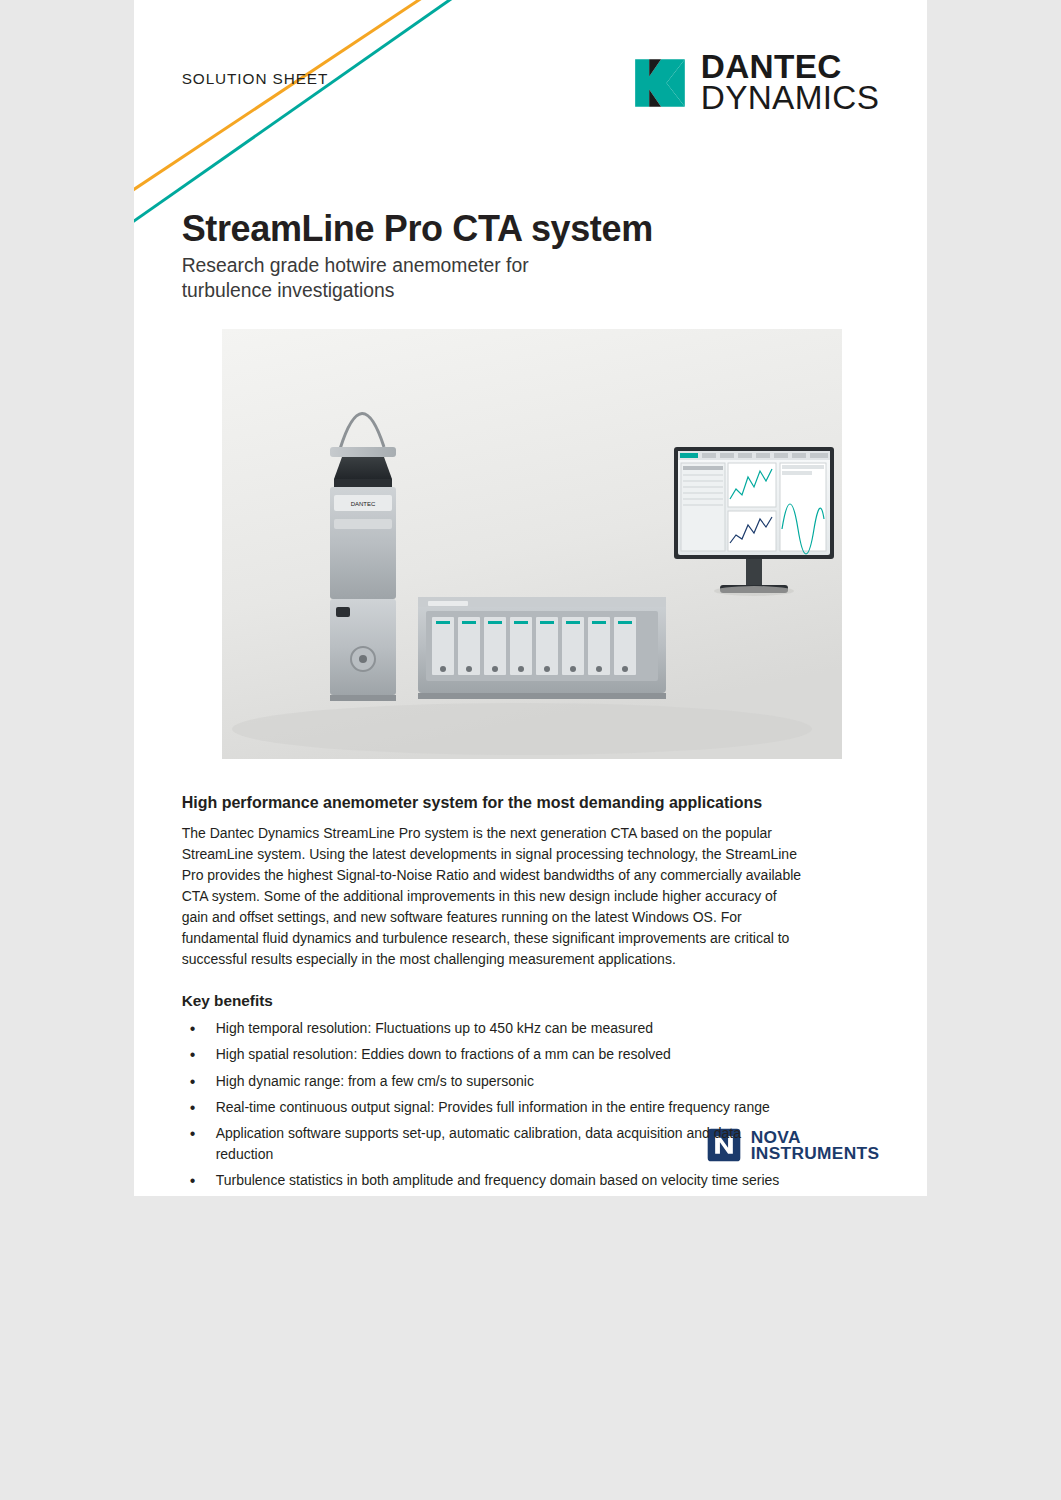SOLUTION SHEET
DANTEC DYNAMICS
StreamLine Pro CTA system
Research grade hotwire anemometer for
turbulence investigations
DANTEC
High performance anemometer system for the most demanding applications
The Dantec Dynamics StreamLine Pro system is the next generation CTA based on the popular StreamLine system. Using the latest developments in signal processing technology, the StreamLine Pro provides the highest Signal-to-Noise Ratio and widest bandwidths of any commercially available CTA system. Some of the additional improvements in this new design include higher accuracy of gain and offset settings, and new software features running on the latest Windows OS. For fundamental fluid dynamics and turbulence research, these significant improvements are critical to successful results especially in the most challenging measurement applications.
Key benefits
High temporal resolution: Fluctuations up to 450 kHz can be measured
High spatial resolution: Eddies down to fractions of a mm can be resolved
High dynamic range: from a few cm/s to supersonic
Real-time continuous output signal: Provides full information in the entire frequency range
Application software supports set-up, automatic calibration, data acquisition and data reduction
Turbulence statistics in both amplitude and frequency domain based on velocity time series
NOVA INSTRUMENTS